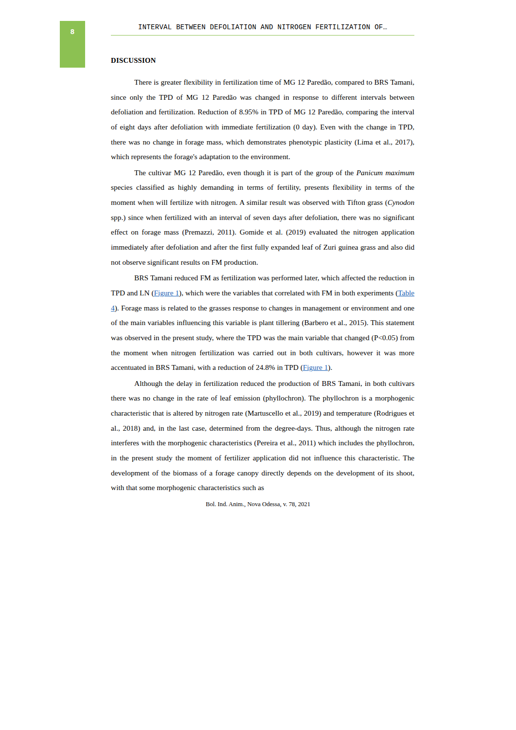8
INTERVAL BETWEEN DEFOLIATION AND NITROGEN FERTILIZATION OF…
DISCUSSION
There is greater flexibility in fertilization time of MG 12 Paredão, compared to BRS Tamani, since only the TPD of MG 12 Paredão was changed in response to different intervals between defoliation and fertilization. Reduction of 8.95% in TPD of MG 12 Paredão, comparing the interval of eight days after defoliation with immediate fertilization (0 day). Even with the change in TPD, there was no change in forage mass, which demonstrates phenotypic plasticity (Lima et al., 2017), which represents the forage's adaptation to the environment.
The cultivar MG 12 Paredão, even though it is part of the group of the Panicum maximum species classified as highly demanding in terms of fertility, presents flexibility in terms of the moment when will fertilize with nitrogen. A similar result was observed with Tifton grass (Cynodon spp.) since when fertilized with an interval of seven days after defoliation, there was no significant effect on forage mass (Premazzi, 2011). Gomide et al. (2019) evaluated the nitrogen application immediately after defoliation and after the first fully expanded leaf of Zuri guinea grass and also did not observe significant results on FM production.
BRS Tamani reduced FM as fertilization was performed later, which affected the reduction in TPD and LN (Figure 1), which were the variables that correlated with FM in both experiments (Table 4). Forage mass is related to the grasses response to changes in management or environment and one of the main variables influencing this variable is plant tillering (Barbero et al., 2015). This statement was observed in the present study, where the TPD was the main variable that changed (P<0.05) from the moment when nitrogen fertilization was carried out in both cultivars, however it was more accentuated in BRS Tamani, with a reduction of 24.8% in TPD (Figure 1).
Although the delay in fertilization reduced the production of BRS Tamani, in both cultivars there was no change in the rate of leaf emission (phyllochron). The phyllochron is a morphogenic characteristic that is altered by nitrogen rate (Martuscello et al., 2019) and temperature (Rodrigues et al., 2018) and, in the last case, determined from the degree-days. Thus, although the nitrogen rate interferes with the morphogenic characteristics (Pereira et al., 2011) which includes the phyllochron, in the present study the moment of fertilizer application did not influence this characteristic. The development of the biomass of a forage canopy directly depends on the development of its shoot, with that some morphogenic characteristics such as
Bol. Ind. Anim., Nova Odessa, v. 78, 2021